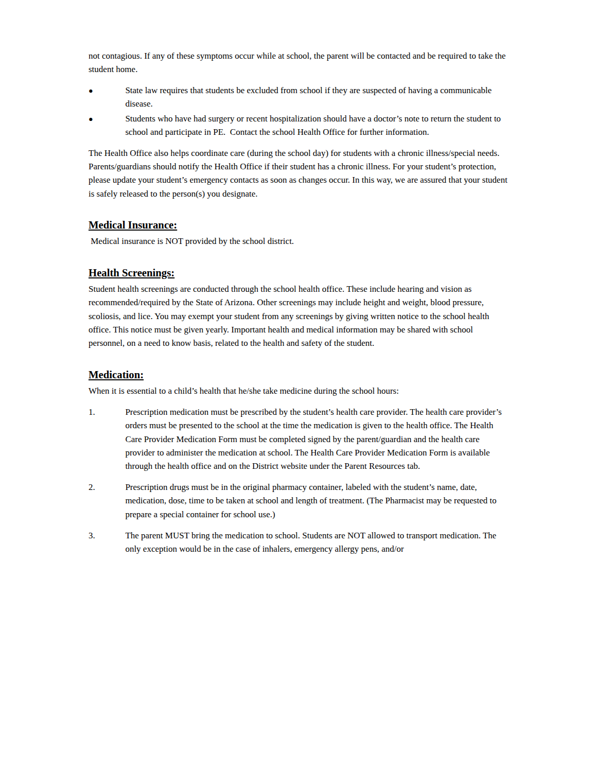not contagious. If any of these symptoms occur while at school, the parent will be contacted and be required to take the student home.
State law requires that students be excluded from school if they are suspected of having a communicable disease.
Students who have had surgery or recent hospitalization should have a doctor’s note to return the student to school and participate in PE. Contact the school Health Office for further information.
The Health Office also helps coordinate care (during the school day) for students with a chronic illness/special needs. Parents/guardians should notify the Health Office if their student has a chronic illness. For your student’s protection, please update your student’s emergency contacts as soon as changes occur. In this way, we are assured that your student is safely released to the person(s) you designate.
Medical Insurance:
Medical insurance is NOT provided by the school district.
Health Screenings:
Student health screenings are conducted through the school health office. These include hearing and vision as recommended/required by the State of Arizona. Other screenings may include height and weight, blood pressure, scoliosis, and lice. You may exempt your student from any screenings by giving written notice to the school health office. This notice must be given yearly. Important health and medical information may be shared with school personnel, on a need to know basis, related to the health and safety of the student.
Medication:
When it is essential to a child’s health that he/she take medicine during the school hours:
Prescription medication must be prescribed by the student’s health care provider. The health care provider’s orders must be presented to the school at the time the medication is given to the health office. The Health Care Provider Medication Form must be completed signed by the parent/guardian and the health care provider to administer the medication at school. The Health Care Provider Medication Form is available through the health office and on the District website under the Parent Resources tab.
Prescription drugs must be in the original pharmacy container, labeled with the student’s name, date, medication, dose, time to be taken at school and length of treatment. (The Pharmacist may be requested to prepare a special container for school use.)
The parent MUST bring the medication to school. Students are NOT allowed to transport medication. The only exception would be in the case of inhalers, emergency allergy pens, and/or